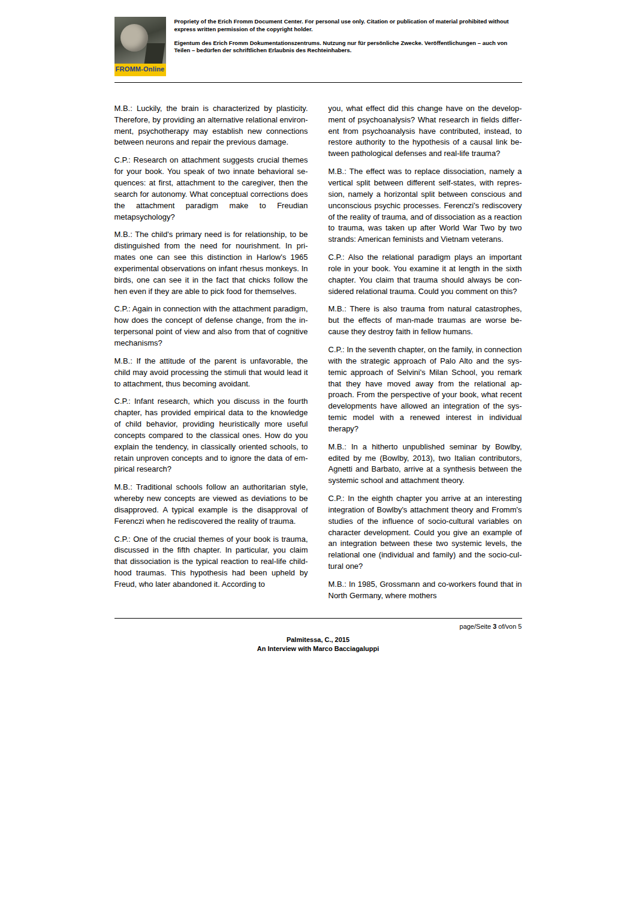FROMM-Online
Propriety of the Erich Fromm Document Center. For personal use only. Citation or publication of material prohibited without express written permission of the copyright holder.
Eigentum des Erich Fromm Dokumentationszentrums. Nutzung nur für persönliche Zwecke. Ver­öffentlichungen – auch von Teilen – bedürfen der schriftlichen Erlaubnis des Rechteinhabers.
M.B.: Luckily, the brain is characterized by plasticity. Therefore, by providing an alterna­tive relational environment, psychotherapy may establish new connections between neurons and repair the previous damage.
C.P.: Research on attachment suggests crucial themes for your book. You speak of two innate behavioral sequences: at first, at­tachment to the caregiver, then the search for autonomy. What conceptual corrections does the attachment paradigm make to Freudian metapsychology?
M.B.: The child's primary need is for rela­tionship, to be distinguished from the need for nourishment. In primates one can see this distinction in Harlow's 1965 experimen­tal observations on infant rhesus monkeys. In birds, one can see it in the fact that chicks follow the hen even if they are able to pick food for themselves.
C.P.: Again in connection with the attach­ment paradigm, how does the concept of de­fense change, from the interpersonal point of view and also from that of cognitive mechanisms?
M.B.: If the attitude of the parent is unfavor­able, the child may avoid processing the stimuli that would lead it to attachment, thus becoming avoidant.
C.P.: Infant research, which you discuss in the fourth chapter, has provided empirical data to the knowledge of child behavior, providing heuristically more useful concepts compared to the classical ones. How do you explain the tendency, in classically oriented schools, to retain unproven concepts and to ignore the data of empirical research?
M.B.: Traditional schools follow an authori­tarian style, whereby new concepts are viewed as deviations to be disapproved. A typical example is the disapproval of Fer­enczi when he rediscovered the reality of trauma.
C.P.: One of the crucial themes of your book is trauma, discussed in the fifth chapter. In particular, you claim that dissociation is the typical reaction to real-life childhood trau­mas. This hypothesis had been upheld by Freud, who later abandoned it. According to
you, what effect did this change have on the development of psychoanalysis? What re­search in fields different from psychoanaly­sis have contributed, instead, to restore au­thority to the hypothesis of a causal link be­tween pathological defenses and real-life trauma?
M.B.: The effect was to replace dissociation, namely a vertical split between different self-states, with repression, namely a horizontal split between conscious and unconscious psychic processes. Ferenczi's rediscovery of the reality of trauma, and of dissociation as a reaction to trauma, was taken up after World War Two by two strands: American feminists and Vietnam veterans.
C.P.: Also the relational paradigm plays an important role in your book. You examine it at length in the sixth chapter. You claim that trauma should always be considered rela­tional trauma. Could you comment on this?
M.B.: There is also trauma from natural ca­tastrophes, but the effects of man-made traumas are worse because they destroy faith in fellow humans.
C.P.: In the seventh chapter, on the family, in connection with the strategic approach of Palo Alto and the systemic approach of Selvini's Milan School, you remark that they have moved away from the relational ap­proach. From the perspective of your book, what recent developments have allowed an integration of the systemic model with a re­newed interest in individual therapy?
M.B.: In a hitherto unpublished seminar by Bowlby, edited by me (Bowlby, 2013), two Italian contributors, Agnetti and Barbato, ar­rive at a synthesis between the systemic school and attachment theory.
C.P.: In the eighth chapter you arrive at an interesting integration of Bowlby's attach­ment theory and Fromm's studies of the in­fluence of socio-cultural variables on charac­ter development. Could you give an example of an integration between these two sys­temic levels, the relational one (individual and family) and the socio-cultural one?
M.B.: In 1985, Grossmann and co-workers found that in North Germany, where mothers
page/Seite 3 of/von 5
Palmitessa, C., 2015
An Interview with Marco Bacciagaluppi